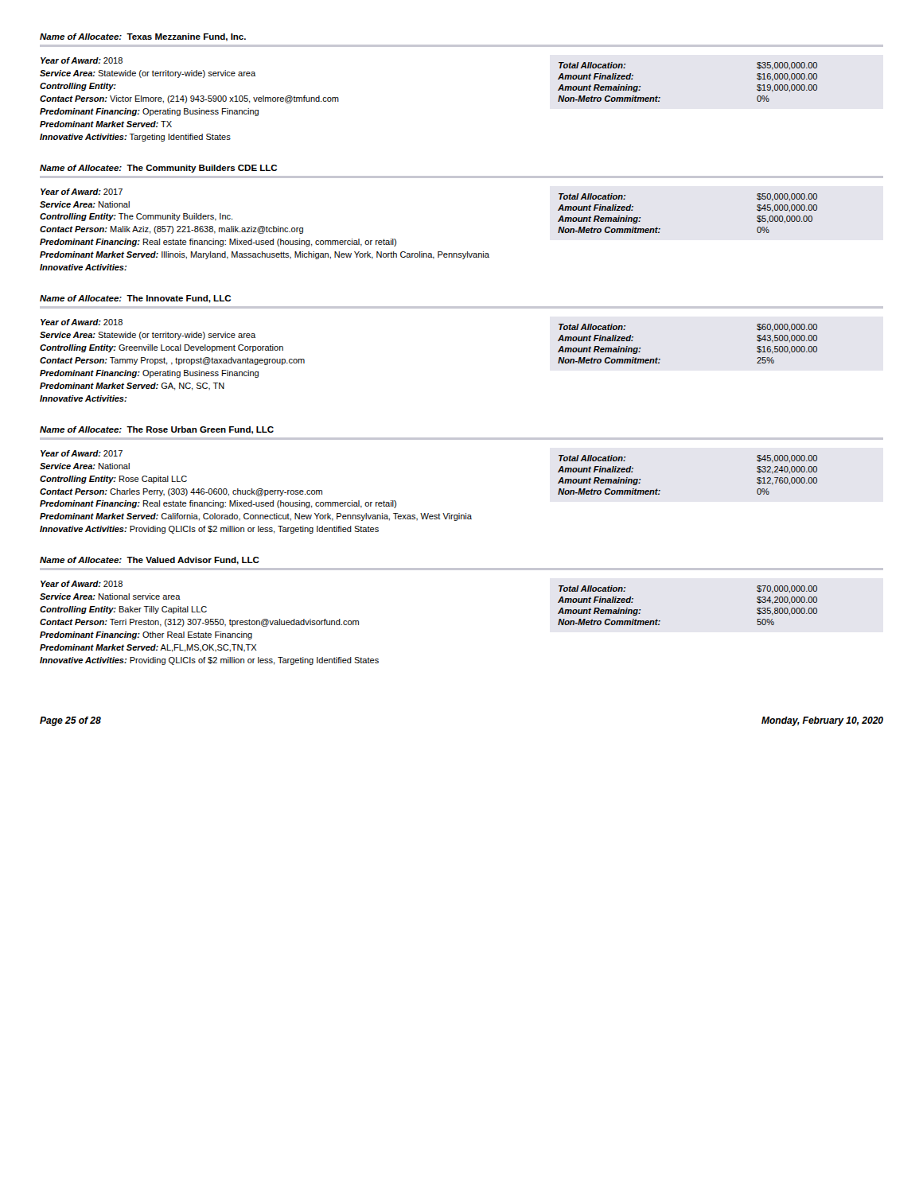Name of Allocatee: Texas Mezzanine Fund, Inc.
Year of Award: 2018
Service Area: Statewide (or territory-wide) service area
Controlling Entity:
Contact Person: Victor Elmore, (214) 943-5900 x105, velmore@tmfund.com
Predominant Financing: Operating Business Financing
Predominant Market Served: TX
Innovative Activities: Targeting Identified States
| Total Allocation: | $35,000,000.00 |
| Amount Finalized: | $16,000,000.00 |
| Amount Remaining: | $19,000,000.00 |
| Non-Metro Commitment: | 0% |
Name of Allocatee: The Community Builders CDE LLC
Year of Award: 2017
Service Area: National
Controlling Entity: The Community Builders, Inc.
Contact Person: Malik Aziz, (857) 221-8638, malik.aziz@tcbinc.org
Predominant Financing: Real estate financing: Mixed-used (housing, commercial, or retail)
Predominant Market Served: Illinois, Maryland, Massachusetts, Michigan, New York, North Carolina, Pennsylvania
Innovative Activities:
| Total Allocation: | $50,000,000.00 |
| Amount Finalized: | $45,000,000.00 |
| Amount Remaining: | $5,000,000.00 |
| Non-Metro Commitment: | 0% |
Name of Allocatee: The Innovate Fund, LLC
Year of Award: 2018
Service Area: Statewide (or territory-wide) service area
Controlling Entity: Greenville Local Development Corporation
Contact Person: Tammy Propst, , tpropst@taxadvantagegroup.com
Predominant Financing: Operating Business Financing
Predominant Market Served: GA, NC, SC, TN
Innovative Activities:
| Total Allocation: | $60,000,000.00 |
| Amount Finalized: | $43,500,000.00 |
| Amount Remaining: | $16,500,000.00 |
| Non-Metro Commitment: | 25% |
Name of Allocatee: The Rose Urban Green Fund, LLC
Year of Award: 2017
Service Area: National
Controlling Entity: Rose Capital LLC
Contact Person: Charles Perry, (303) 446-0600, chuck@perry-rose.com
Predominant Financing: Real estate financing: Mixed-used (housing, commercial, or retail)
Predominant Market Served: California, Colorado, Connecticut, New York, Pennsylvania, Texas, West Virginia
Innovative Activities: Providing QLICIs of $2 million or less, Targeting Identified States
| Total Allocation: | $45,000,000.00 |
| Amount Finalized: | $32,240,000.00 |
| Amount Remaining: | $12,760,000.00 |
| Non-Metro Commitment: | 0% |
Name of Allocatee: The Valued Advisor Fund, LLC
Year of Award: 2018
Service Area: National service area
Controlling Entity: Baker Tilly Capital LLC
Contact Person: Terri Preston, (312) 307-9550, tpreston@valuedadvisorfund.com
Predominant Financing: Other Real Estate Financing
Predominant Market Served: AL,FL,MS,OK,SC,TN,TX
Innovative Activities: Providing QLICIs of $2 million or less, Targeting Identified States
| Total Allocation: | $70,000,000.00 |
| Amount Finalized: | $34,200,000.00 |
| Amount Remaining: | $35,800,000.00 |
| Non-Metro Commitment: | 50% |
Page 25 of 28
Monday, February 10, 2020